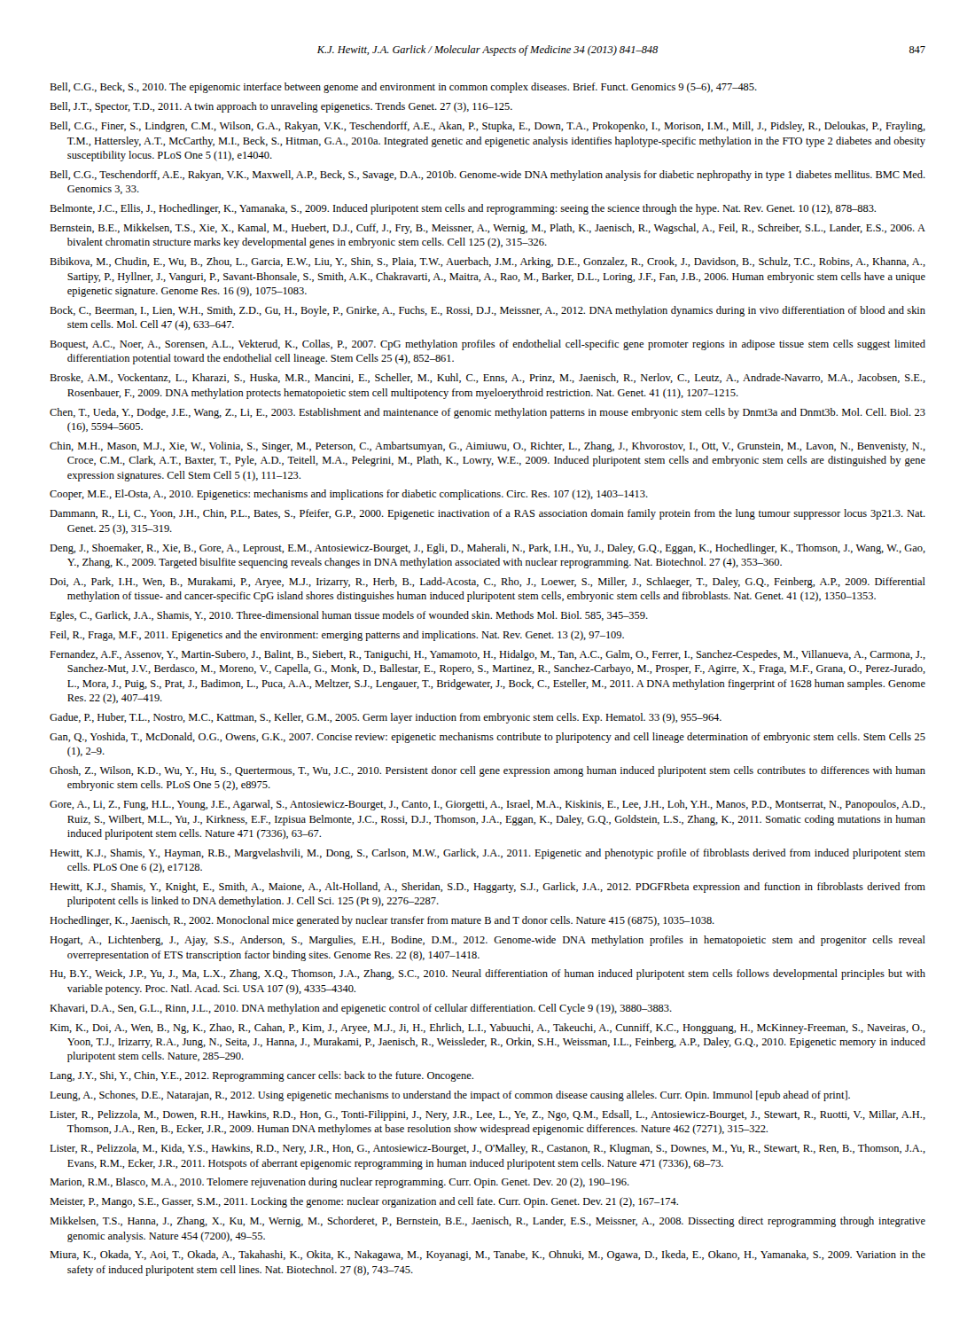K.J. Hewitt, J.A. Garlick / Molecular Aspects of Medicine 34 (2013) 841–848 847
Bell, C.G., Beck, S., 2010. The epigenomic interface between genome and environment in common complex diseases. Brief. Funct. Genomics 9 (5–6), 477–485.
Bell, J.T., Spector, T.D., 2011. A twin approach to unraveling epigenetics. Trends Genet. 27 (3), 116–125.
Bell, C.G., Finer, S., Lindgren, C.M., Wilson, G.A., Rakyan, V.K., Teschendorff, A.E., Akan, P., Stupka, E., Down, T.A., Prokopenko, I., Morison, I.M., Mill, J., Pidsley, R., Deloukas, P., Frayling, T.M., Hattersley, A.T., McCarthy, M.I., Beck, S., Hitman, G.A., 2010a. Integrated genetic and epigenetic analysis identifies haplotype-specific methylation in the FTO type 2 diabetes and obesity susceptibility locus. PLoS One 5 (11), e14040.
Bell, C.G., Teschendorff, A.E., Rakyan, V.K., Maxwell, A.P., Beck, S., Savage, D.A., 2010b. Genome-wide DNA methylation analysis for diabetic nephropathy in type 1 diabetes mellitus. BMC Med. Genomics 3, 33.
Belmonte, J.C., Ellis, J., Hochedlinger, K., Yamanaka, S., 2009. Induced pluripotent stem cells and reprogramming: seeing the science through the hype. Nat. Rev. Genet. 10 (12), 878–883.
Bernstein, B.E., Mikkelsen, T.S., Xie, X., Kamal, M., Huebert, D.J., Cuff, J., Fry, B., Meissner, A., Wernig, M., Plath, K., Jaenisch, R., Wagschal, A., Feil, R., Schreiber, S.L., Lander, E.S., 2006. A bivalent chromatin structure marks key developmental genes in embryonic stem cells. Cell 125 (2), 315–326.
Bibikova, M., Chudin, E., Wu, B., Zhou, L., Garcia, E.W., Liu, Y., Shin, S., Plaia, T.W., Auerbach, J.M., Arking, D.E., Gonzalez, R., Crook, J., Davidson, B., Schulz, T.C., Robins, A., Khanna, A., Sartipy, P., Hyllner, J., Vanguri, P., Savant-Bhonsale, S., Smith, A.K., Chakravarti, A., Maitra, A., Rao, M., Barker, D.L., Loring, J.F., Fan, J.B., 2006. Human embryonic stem cells have a unique epigenetic signature. Genome Res. 16 (9), 1075–1083.
Bock, C., Beerman, I., Lien, W.H., Smith, Z.D., Gu, H., Boyle, P., Gnirke, A., Fuchs, E., Rossi, D.J., Meissner, A., 2012. DNA methylation dynamics during in vivo differentiation of blood and skin stem cells. Mol. Cell 47 (4), 633–647.
Boquest, A.C., Noer, A., Sorensen, A.L., Vekterud, K., Collas, P., 2007. CpG methylation profiles of endothelial cell-specific gene promoter regions in adipose tissue stem cells suggest limited differentiation potential toward the endothelial cell lineage. Stem Cells 25 (4), 852–861.
Broske, A.M., Vockentanz, L., Kharazi, S., Huska, M.R., Mancini, E., Scheller, M., Kuhl, C., Enns, A., Prinz, M., Jaenisch, R., Nerlov, C., Leutz, A., Andrade-Navarro, M.A., Jacobsen, S.E., Rosenbauer, F., 2009. DNA methylation protects hematopoietic stem cell multipotency from myeloerythroid restriction. Nat. Genet. 41 (11), 1207–1215.
Chen, T., Ueda, Y., Dodge, J.E., Wang, Z., Li, E., 2003. Establishment and maintenance of genomic methylation patterns in mouse embryonic stem cells by Dnmt3a and Dnmt3b. Mol. Cell. Biol. 23 (16), 5594–5605.
Chin, M.H., Mason, M.J., Xie, W., Volinia, S., Singer, M., Peterson, C., Ambartsumyan, G., Aimiuwu, O., Richter, L., Zhang, J., Khvorostov, I., Ott, V., Grunstein, M., Lavon, N., Benvenisty, N., Croce, C.M., Clark, A.T., Baxter, T., Pyle, A.D., Teitell, M.A., Pelegrini, M., Plath, K., Lowry, W.E., 2009. Induced pluripotent stem cells and embryonic stem cells are distinguished by gene expression signatures. Cell Stem Cell 5 (1), 111–123.
Cooper, M.E., El-Osta, A., 2010. Epigenetics: mechanisms and implications for diabetic complications. Circ. Res. 107 (12), 1403–1413.
Dammann, R., Li, C., Yoon, J.H., Chin, P.L., Bates, S., Pfeifer, G.P., 2000. Epigenetic inactivation of a RAS association domain family protein from the lung tumour suppressor locus 3p21.3. Nat. Genet. 25 (3), 315–319.
Deng, J., Shoemaker, R., Xie, B., Gore, A., Leproust, E.M., Antosiewicz-Bourget, J., Egli, D., Maherali, N., Park, I.H., Yu, J., Daley, G.Q., Eggan, K., Hochedlinger, K., Thomson, J., Wang, W., Gao, Y., Zhang, K., 2009. Targeted bisulfite sequencing reveals changes in DNA methylation associated with nuclear reprogramming. Nat. Biotechnol. 27 (4), 353–360.
Doi, A., Park, I.H., Wen, B., Murakami, P., Aryee, M.J., Irizarry, R., Herb, B., Ladd-Acosta, C., Rho, J., Loewer, S., Miller, J., Schlaeger, T., Daley, G.Q., Feinberg, A.P., 2009. Differential methylation of tissue- and cancer-specific CpG island shores distinguishes human induced pluripotent stem cells, embryonic stem cells and fibroblasts. Nat. Genet. 41 (12), 1350–1353.
Egles, C., Garlick, J.A., Shamis, Y., 2010. Three-dimensional human tissue models of wounded skin. Methods Mol. Biol. 585, 345–359.
Feil, R., Fraga, M.F., 2011. Epigenetics and the environment: emerging patterns and implications. Nat. Rev. Genet. 13 (2), 97–109.
Fernandez, A.F., Assenov, Y., Martin-Subero, J., Balint, B., Siebert, R., Taniguchi, H., Yamamoto, H., Hidalgo, M., Tan, A.C., Galm, O., Ferrer, I., Sanchez-Cespedes, M., Villanueva, A., Carmona, J., Sanchez-Mut, J.V., Berdasco, M., Moreno, V., Capella, G., Monk, D., Ballestar, E., Ropero, S., Martinez, R., Sanchez-Carbayo, M., Prosper, F., Agirre, X., Fraga, M.F., Grana, O., Perez-Jurado, L., Mora, J., Puig, S., Prat, J., Badimon, L., Puca, A.A., Meltzer, S.J., Lengauer, T., Bridgewater, J., Bock, C., Esteller, M., 2011. A DNA methylation fingerprint of 1628 human samples. Genome Res. 22 (2), 407–419.
Gadue, P., Huber, T.L., Nostro, M.C., Kattman, S., Keller, G.M., 2005. Germ layer induction from embryonic stem cells. Exp. Hematol. 33 (9), 955–964.
Gan, Q., Yoshida, T., McDonald, O.G., Owens, G.K., 2007. Concise review: epigenetic mechanisms contribute to pluripotency and cell lineage determination of embryonic stem cells. Stem Cells 25 (1), 2–9.
Ghosh, Z., Wilson, K.D., Wu, Y., Hu, S., Quertermous, T., Wu, J.C., 2010. Persistent donor cell gene expression among human induced pluripotent stem cells contributes to differences with human embryonic stem cells. PLoS One 5 (2), e8975.
Gore, A., Li, Z., Fung, H.L., Young, J.E., Agarwal, S., Antosiewicz-Bourget, J., Canto, I., Giorgetti, A., Israel, M.A., Kiskinis, E., Lee, J.H., Loh, Y.H., Manos, P.D., Montserrat, N., Panopoulos, A.D., Ruiz, S., Wilbert, M.L., Yu, J., Kirkness, E.F., Izpisua Belmonte, J.C., Rossi, D.J., Thomson, J.A., Eggan, K., Daley, G.Q., Goldstein, L.S., Zhang, K., 2011. Somatic coding mutations in human induced pluripotent stem cells. Nature 471 (7336), 63–67.
Hewitt, K.J., Shamis, Y., Hayman, R.B., Margvelashvili, M., Dong, S., Carlson, M.W., Garlick, J.A., 2011. Epigenetic and phenotypic profile of fibroblasts derived from induced pluripotent stem cells. PLoS One 6 (2), e17128.
Hewitt, K.J., Shamis, Y., Knight, E., Smith, A., Maione, A., Alt-Holland, A., Sheridan, S.D., Haggarty, S.J., Garlick, J.A., 2012. PDGFRbeta expression and function in fibroblasts derived from pluripotent cells is linked to DNA demethylation. J. Cell Sci. 125 (Pt 9), 2276–2287.
Hochedlinger, K., Jaenisch, R., 2002. Monoclonal mice generated by nuclear transfer from mature B and T donor cells. Nature 415 (6875), 1035–1038.
Hogart, A., Lichtenberg, J., Ajay, S.S., Anderson, S., Margulies, E.H., Bodine, D.M., 2012. Genome-wide DNA methylation profiles in hematopoietic stem and progenitor cells reveal overrepresentation of ETS transcription factor binding sites. Genome Res. 22 (8), 1407–1418.
Hu, B.Y., Weick, J.P., Yu, J., Ma, L.X., Zhang, X.Q., Thomson, J.A., Zhang, S.C., 2010. Neural differentiation of human induced pluripotent stem cells follows developmental principles but with variable potency. Proc. Natl. Acad. Sci. USA 107 (9), 4335–4340.
Khavari, D.A., Sen, G.L., Rinn, J.L., 2010. DNA methylation and epigenetic control of cellular differentiation. Cell Cycle 9 (19), 3880–3883.
Kim, K., Doi, A., Wen, B., Ng, K., Zhao, R., Cahan, P., Kim, J., Aryee, M.J., Ji, H., Ehrlich, L.I., Yabuuchi, A., Takeuchi, A., Cunniff, K.C., Hongguang, H., McKinney-Freeman, S., Naveiras, O., Yoon, T.J., Irizarry, R.A., Jung, N., Seita, J., Hanna, J., Murakami, P., Jaenisch, R., Weissleder, R., Orkin, S.H., Weissman, I.L., Feinberg, A.P., Daley, G.Q., 2010. Epigenetic memory in induced pluripotent stem cells. Nature, 285–290.
Lang, J.Y., Shi, Y., Chin, Y.E., 2012. Reprogramming cancer cells: back to the future. Oncogene.
Leung, A., Schones, D.E., Natarajan, R., 2012. Using epigenetic mechanisms to understand the impact of common disease causing alleles. Curr. Opin. Immunol [epub ahead of print].
Lister, R., Pelizzola, M., Dowen, R.H., Hawkins, R.D., Hon, G., Tonti-Filippini, J., Nery, J.R., Lee, L., Ye, Z., Ngo, Q.M., Edsall, L., Antosiewicz-Bourget, J., Stewart, R., Ruotti, V., Millar, A.H., Thomson, J.A., Ren, B., Ecker, J.R., 2009. Human DNA methylomes at base resolution show widespread epigenomic differences. Nature 462 (7271), 315–322.
Lister, R., Pelizzola, M., Kida, Y.S., Hawkins, R.D., Nery, J.R., Hon, G., Antosiewicz-Bourget, J., O'Malley, R., Castanon, R., Klugman, S., Downes, M., Yu, R., Stewart, R., Ren, B., Thomson, J.A., Evans, R.M., Ecker, J.R., 2011. Hotspots of aberrant epigenomic reprogramming in human induced pluripotent stem cells. Nature 471 (7336), 68–73.
Marion, R.M., Blasco, M.A., 2010. Telomere rejuvenation during nuclear reprogramming. Curr. Opin. Genet. Dev. 20 (2), 190–196.
Meister, P., Mango, S.E., Gasser, S.M., 2011. Locking the genome: nuclear organization and cell fate. Curr. Opin. Genet. Dev. 21 (2), 167–174.
Mikkelsen, T.S., Hanna, J., Zhang, X., Ku, M., Wernig, M., Schorderet, P., Bernstein, B.E., Jaenisch, R., Lander, E.S., Meissner, A., 2008. Dissecting direct reprogramming through integrative genomic analysis. Nature 454 (7200), 49–55.
Miura, K., Okada, Y., Aoi, T., Okada, A., Takahashi, K., Okita, K., Nakagawa, M., Koyanagi, M., Tanabe, K., Ohnuki, M., Ogawa, D., Ikeda, E., Okano, H., Yamanaka, S., 2009. Variation in the safety of induced pluripotent stem cell lines. Nat. Biotechnol. 27 (8), 743–745.